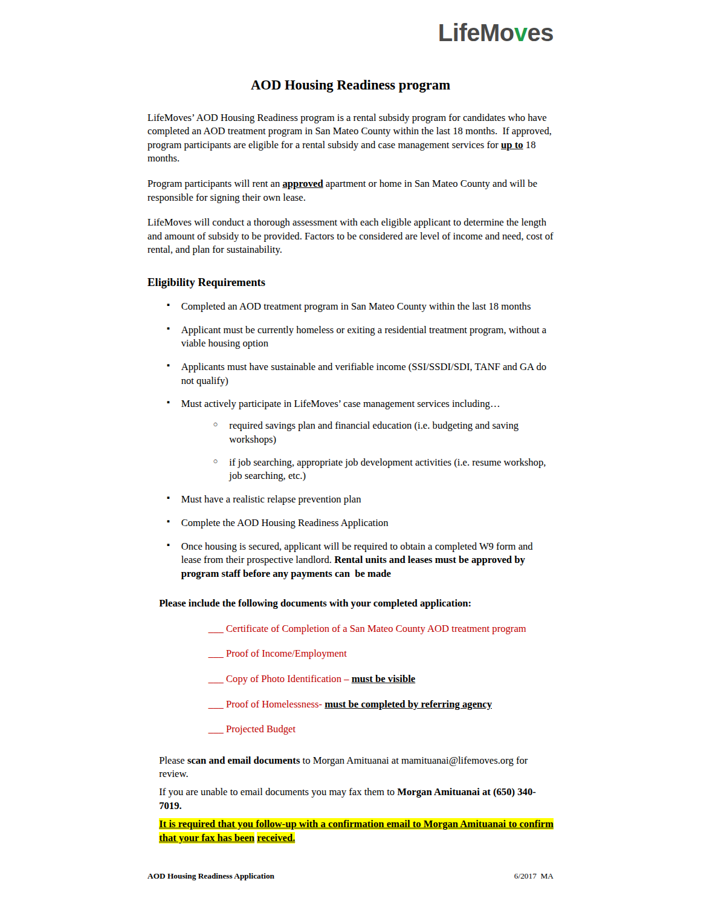Life Moves
AOD Housing Readiness program
LifeMoves’ AOD Housing Readiness program is a rental subsidy program for candidates who have completed an AOD treatment program in San Mateo County within the last 18 months. If approved, program participants are eligible for a rental subsidy and case management services for up to 18 months.
Program participants will rent an approved apartment or home in San Mateo County and will be responsible for signing their own lease.
LifeMoves will conduct a thorough assessment with each eligible applicant to determine the length and amount of subsidy to be provided. Factors to be considered are level of income and need, cost of rental, and plan for sustainability.
Eligibility Requirements
Completed an AOD treatment program in San Mateo County within the last 18 months
Applicant must be currently homeless or exiting a residential treatment program, without a viable housing option
Applicants must have sustainable and verifiable income (SSI/SSDI/SDI, TANF and GA do not qualify)
Must actively participate in LifeMoves’ case management services including…
required savings plan and financial education (i.e. budgeting and saving workshops)
if job searching, appropriate job development activities (i.e. resume workshop, job searching, etc.)
Must have a realistic relapse prevention plan
Complete the AOD Housing Readiness Application
Once housing is secured, applicant will be required to obtain a completed W9 form and lease from their prospective landlord. Rental units and leases must be approved by program staff before any payments can be made
Please include the following documents with your completed application:
___ Certificate of Completion of a San Mateo County AOD treatment program
___ Proof of Income/Employment
___ Copy of Photo Identification – must be visible
___ Proof of Homelessness- must be completed by referring agency
___ Projected Budget
Please scan and email documents to Morgan Amituanai at mamituanai@lifemoves.org for review.
If you are unable to email documents you may fax them to Morgan Amituanai at (650) 340-7019.
It is required that you follow-up with a confirmation email to Morgan Amituanai to confirm that your fax has been received.
AOD Housing Readiness Application
6/2017 MA